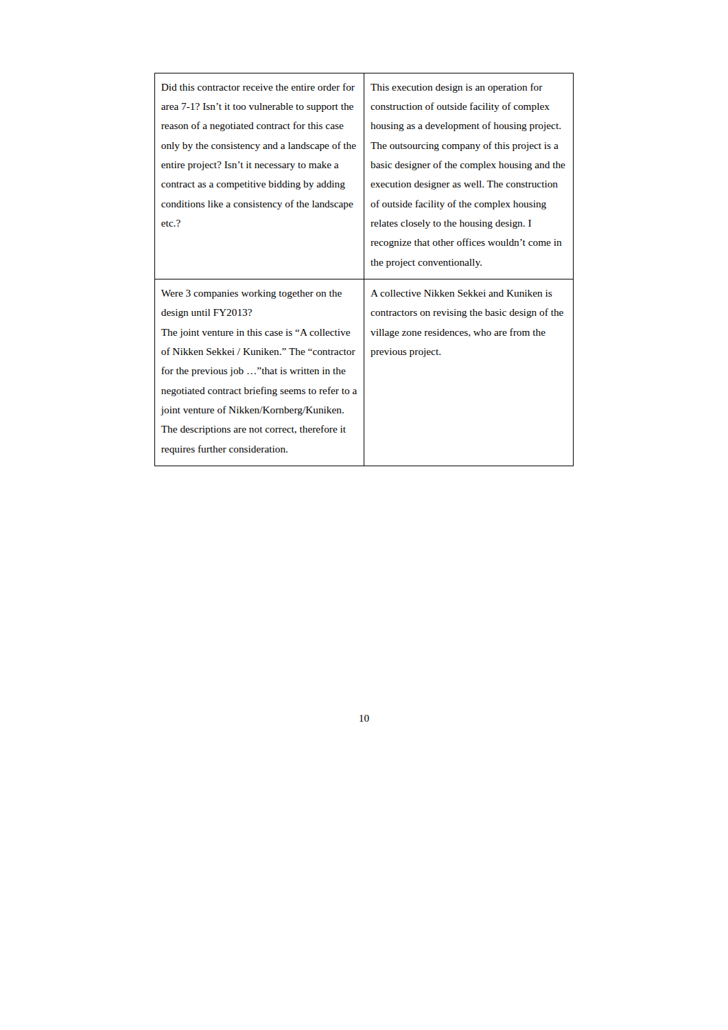| Did this contractor receive the entire order for area 7-1? Isn’t it too vulnerable to support the reason of a negotiated contract for this case only by the consistency and a landscape of the entire project? Isn’t it necessary to make a contract as a competitive bidding by adding conditions like a consistency of the landscape etc.? | This execution design is an operation for construction of outside facility of complex housing as a development of housing project. The outsourcing company of this project is a basic designer of the complex housing and the execution designer as well. The construction of outside facility of the complex housing relates closely to the housing design. I recognize that other offices wouldn’t come in the project conventionally. |
| Were 3 companies working together on the design until FY2013? The joint venture in this case is “A collective of Nikken Sekkei / Kuniken.” The “contractor for the previous job …”that is written in the negotiated contract briefing seems to refer to a joint venture of Nikken/Kornberg/Kuniken. The descriptions are not correct, therefore it requires further consideration. | A collective Nikken Sekkei and Kuniken is contractors on revising the basic design of the village zone residences, who are from the previous project. |
10